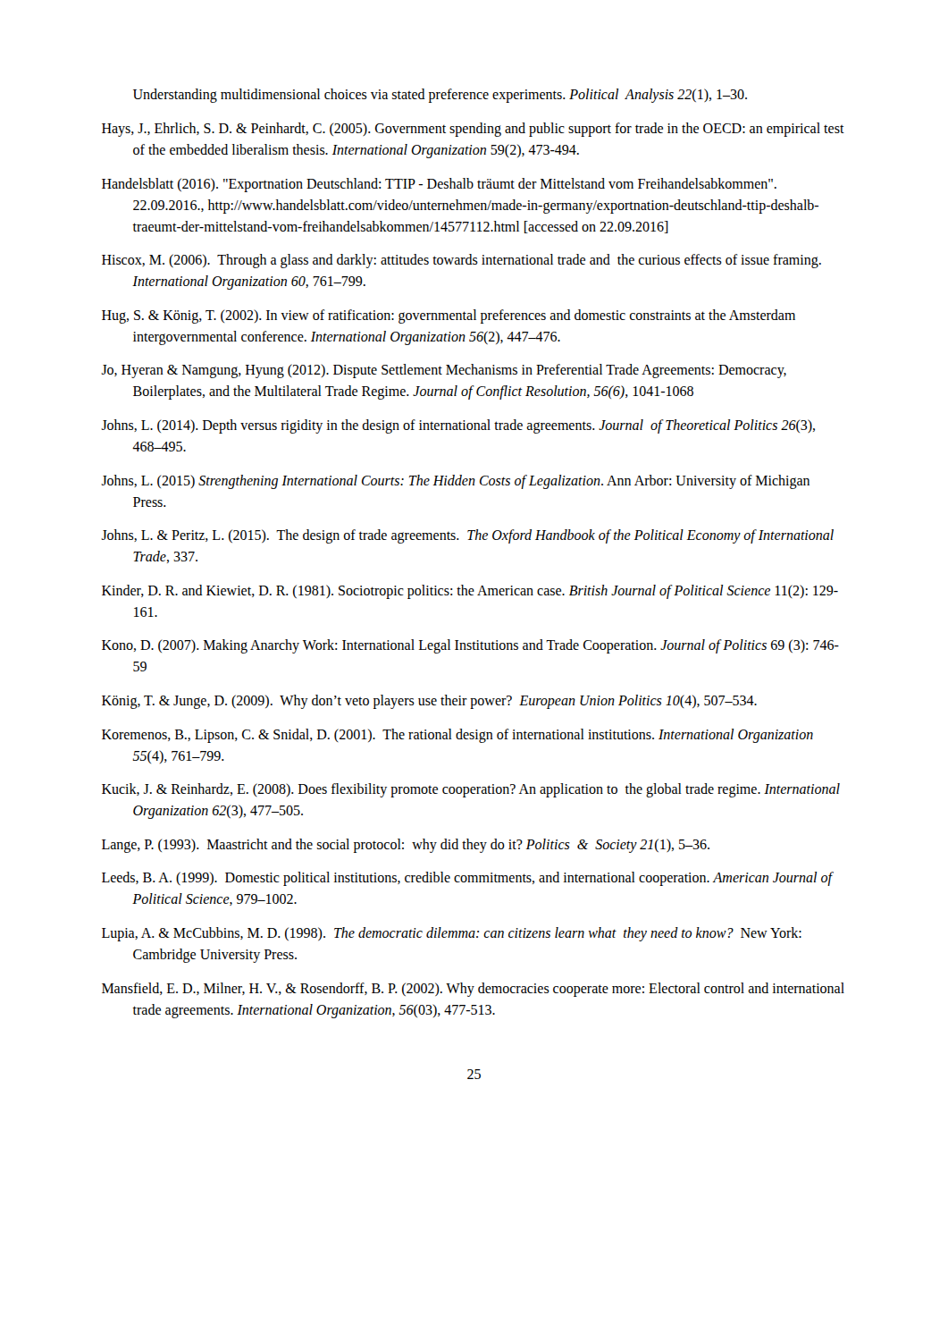Understanding multidimensional choices via stated preference experiments. Political Analysis 22(1), 1–30.
Hays, J., Ehrlich, S. D. & Peinhardt, C. (2005). Government spending and public support for trade in the OECD: an empirical test of the embedded liberalism thesis. International Organization 59(2), 473-494.
Handelsblatt (2016). "Exportnation Deutschland: TTIP - Deshalb träumt der Mittelstand vom Freihandelsabkommen". 22.09.2016., http://www.handelsblatt.com/video/unternehmen/made-in-germany/exportnation-deutschland-ttip-deshalb-traeumt-der-mittelstand-vom-freihandelsabkommen/14577112.html [accessed on 22.09.2016]
Hiscox, M. (2006). Through a glass and darkly: attitudes towards international trade and the curious effects of issue framing. International Organization 60, 761–799.
Hug, S. & König, T. (2002). In view of ratification: governmental preferences and domestic constraints at the Amsterdam intergovernmental conference. International Organization 56(2), 447–476.
Jo, Hyeran & Namgung, Hyung (2012). Dispute Settlement Mechanisms in Preferential Trade Agreements: Democracy, Boilerplates, and the Multilateral Trade Regime. Journal of Conflict Resolution, 56(6), 1041-1068
Johns, L. (2014). Depth versus rigidity in the design of international trade agreements. Journal of Theoretical Politics 26(3), 468–495.
Johns, L. (2015) Strengthening International Courts: The Hidden Costs of Legalization. Ann Arbor: University of Michigan Press.
Johns, L. & Peritz, L. (2015). The design of trade agreements. The Oxford Handbook of the Political Economy of International Trade, 337.
Kinder, D. R. and Kiewiet, D. R. (1981). Sociotropic politics: the American case. British Journal of Political Science 11(2): 129-161.
Kono, D. (2007). Making Anarchy Work: International Legal Institutions and Trade Cooperation. Journal of Politics 69 (3): 746-59
König, T. & Junge, D. (2009). Why don’t veto players use their power? European Union Politics 10(4), 507–534.
Koremenos, B., Lipson, C. & Snidal, D. (2001). The rational design of international institutions. International Organization 55(4), 761–799.
Kucik, J. & Reinhardz, E. (2008). Does flexibility promote cooperation? An application to the global trade regime. International Organization 62(3), 477–505.
Lange, P. (1993). Maastricht and the social protocol: why did they do it? Politics & Society 21(1), 5–36.
Leeds, B. A. (1999). Domestic political institutions, credible commitments, and international cooperation. American Journal of Political Science, 979–1002.
Lupia, A. & McCubbins, M. D. (1998). The democratic dilemma: can citizens learn what they need to know? New York: Cambridge University Press.
Mansfield, E. D., Milner, H. V., & Rosendorff, B. P. (2002). Why democracies cooperate more: Electoral control and international trade agreements. International Organization, 56(03), 477-513.
25